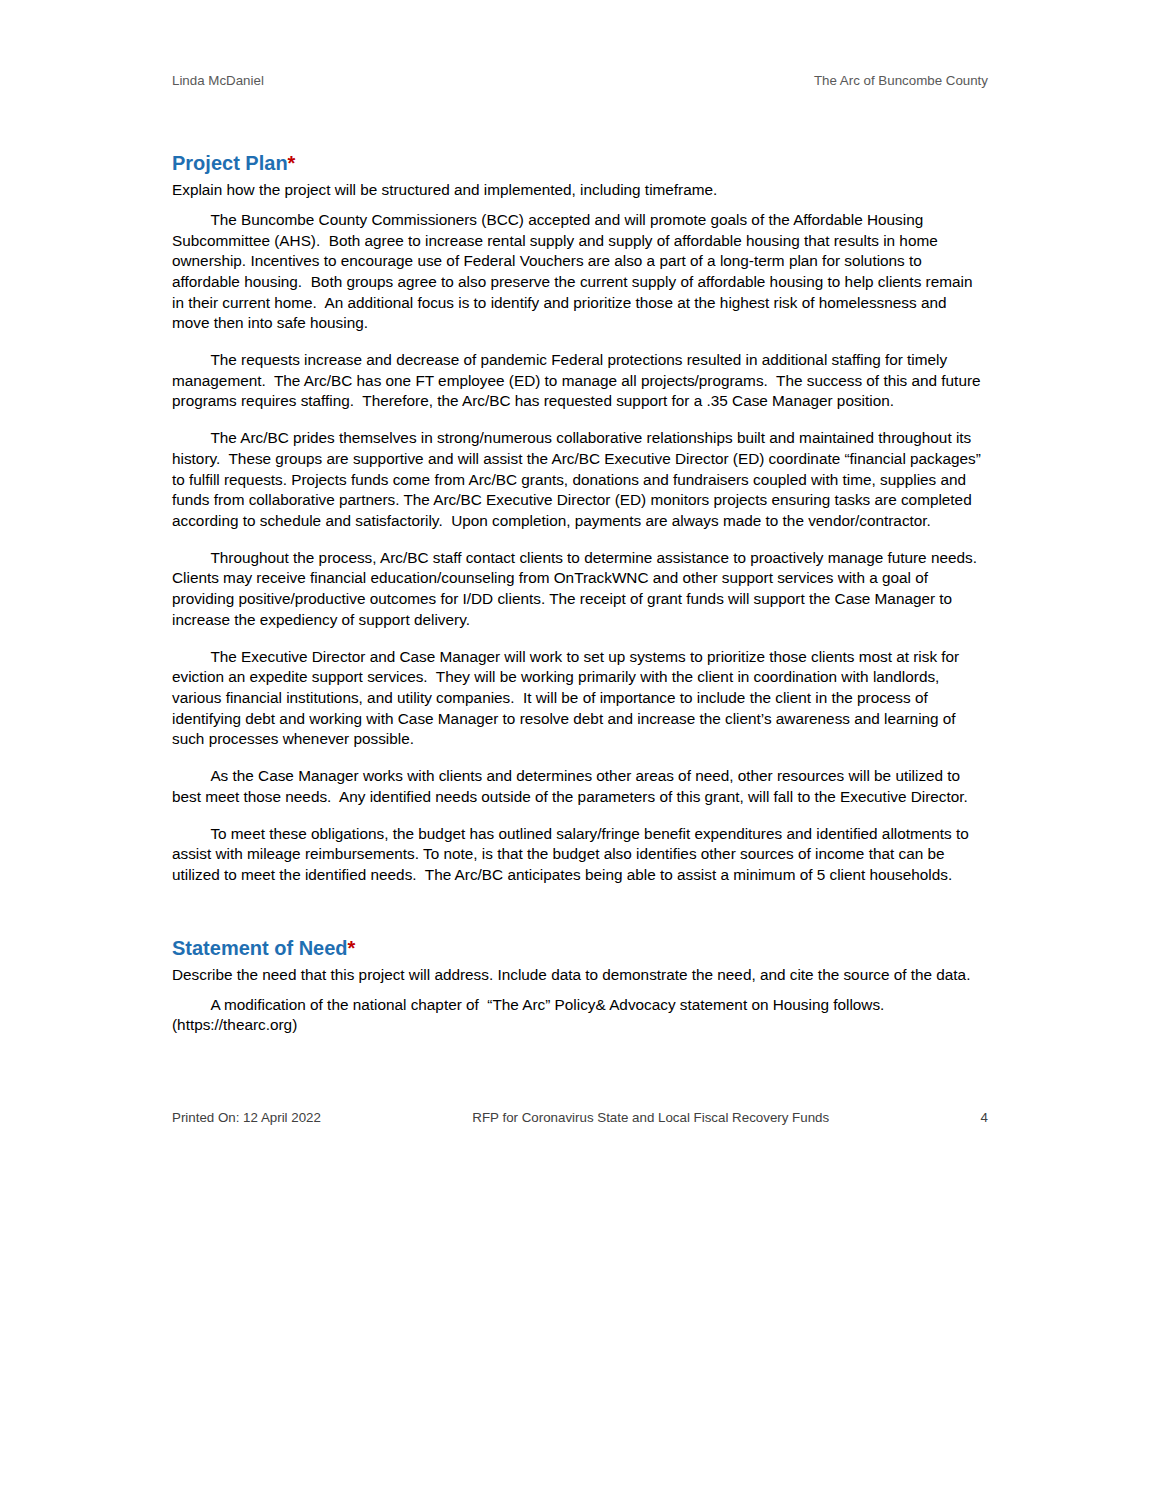Linda McDaniel The Arc of Buncombe County
Project Plan*
Explain how the project will be structured and implemented, including timeframe.
The Buncombe County Commissioners (BCC) accepted and will promote goals of the Affordable Housing Subcommittee (AHS). Both agree to increase rental supply and supply of affordable housing that results in home ownership. Incentives to encourage use of Federal Vouchers are also a part of a long-term plan for solutions to affordable housing. Both groups agree to also preserve the current supply of affordable housing to help clients remain in their current home. An additional focus is to identify and prioritize those at the highest risk of homelessness and move then into safe housing.
The requests increase and decrease of pandemic Federal protections resulted in additional staffing for timely management. The Arc/BC has one FT employee (ED) to manage all projects/programs. The success of this and future programs requires staffing. Therefore, the Arc/BC has requested support for a .35 Case Manager position.
The Arc/BC prides themselves in strong/numerous collaborative relationships built and maintained throughout its history. These groups are supportive and will assist the Arc/BC Executive Director (ED) coordinate “financial packages” to fulfill requests. Projects funds come from Arc/BC grants, donations and fundraisers coupled with time, supplies and funds from collaborative partners. The Arc/BC Executive Director (ED) monitors projects ensuring tasks are completed according to schedule and satisfactorily. Upon completion, payments are always made to the vendor/contractor.
Throughout the process, Arc/BC staff contact clients to determine assistance to proactively manage future needs. Clients may receive financial education/counseling from OnTrackWNC and other support services with a goal of providing positive/productive outcomes for I/DD clients. The receipt of grant funds will support the Case Manager to increase the expediency of support delivery.
The Executive Director and Case Manager will work to set up systems to prioritize those clients most at risk for eviction an expedite support services. They will be working primarily with the client in coordination with landlords, various financial institutions, and utility companies. It will be of importance to include the client in the process of identifying debt and working with Case Manager to resolve debt and increase the client’s awareness and learning of such processes whenever possible.
As the Case Manager works with clients and determines other areas of need, other resources will be utilized to best meet those needs. Any identified needs outside of the parameters of this grant, will fall to the Executive Director.
To meet these obligations, the budget has outlined salary/fringe benefit expenditures and identified allotments to assist with mileage reimbursements. To note, is that the budget also identifies other sources of income that can be utilized to meet the identified needs. The Arc/BC anticipates being able to assist a minimum of 5 client households.
Statement of Need*
Describe the need that this project will address. Include data to demonstrate the need, and cite the source of the data.
A modification of the national chapter of “The Arc” Policy& Advocacy statement on Housing follows. (https://thearc.org)
Printed On: 12 April 2022
RFP for Coronavirus State and Local Fiscal Recovery Funds
4